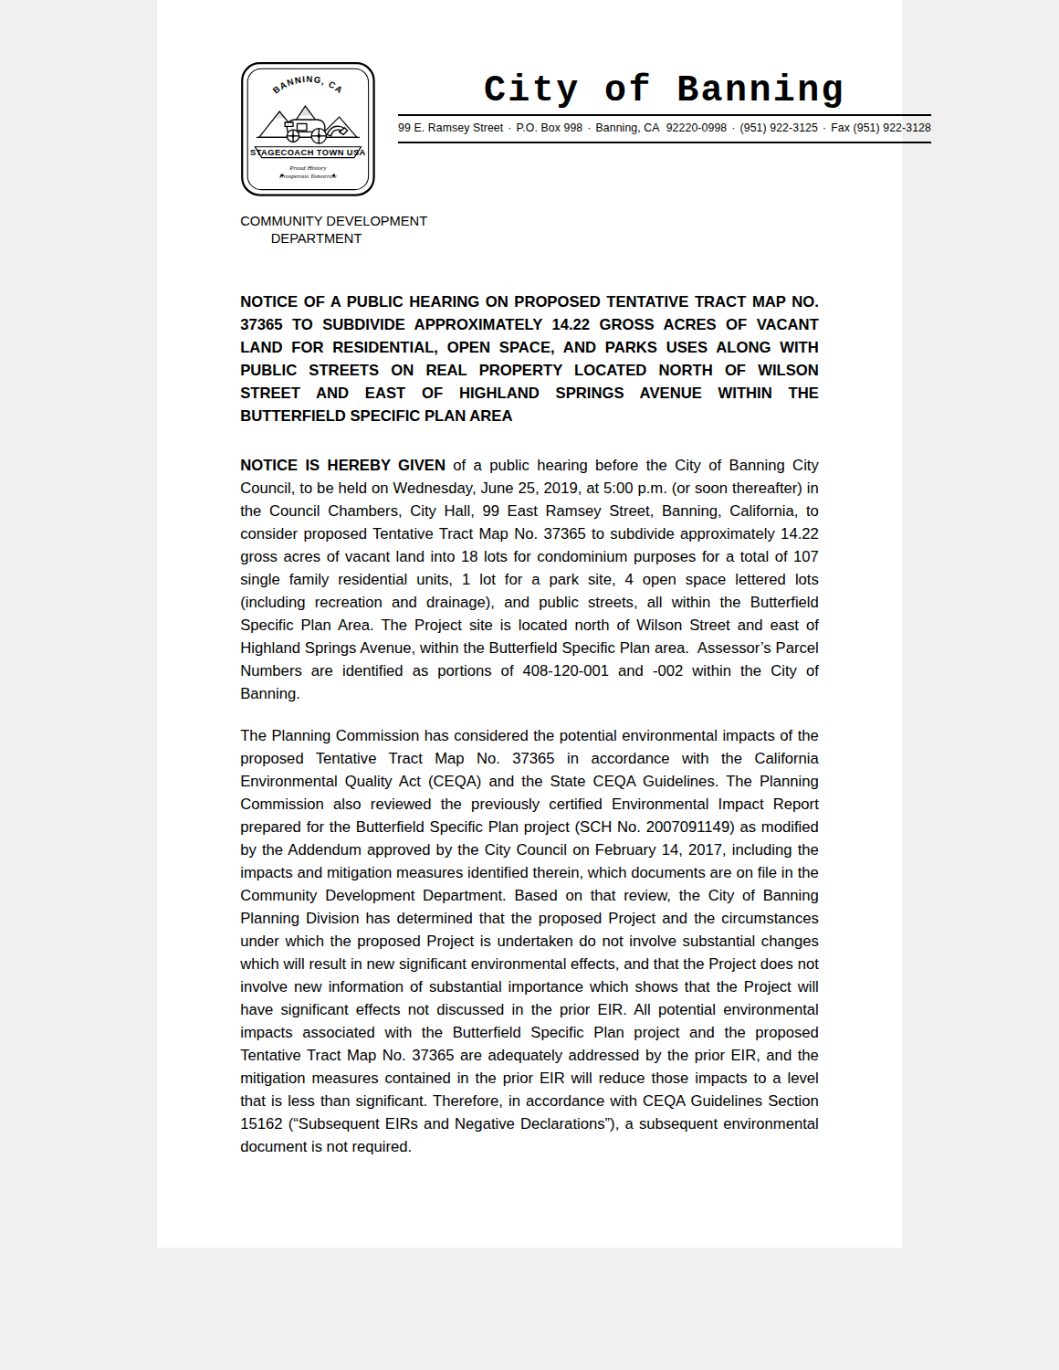BANNING, CA STAGECOACH TOWN USA Proud History Prosperous Tomorrow
City of Banning
99 E. Ramsey Street · P.O. Box 998 · Banning, CA 92220-0998 · (951) 922-3125 · Fax (951) 922-3128
COMMUNITY DEVELOPMENT DEPARTMENT
NOTICE OF A PUBLIC HEARING ON PROPOSED TENTATIVE TRACT MAP NO. 37365 TO SUBDIVIDE APPROXIMATELY 14.22 GROSS ACRES OF VACANT LAND FOR RESIDENTIAL, OPEN SPACE, AND PARKS USES ALONG WITH PUBLIC STREETS ON REAL PROPERTY LOCATED NORTH OF WILSON STREET AND EAST OF HIGHLAND SPRINGS AVENUE WITHIN THE BUTTERFIELD SPECIFIC PLAN AREA
NOTICE IS HEREBY GIVEN of a public hearing before the City of Banning City Council, to be held on Wednesday, June 25, 2019, at 5:00 p.m. (or soon thereafter) in the Council Chambers, City Hall, 99 East Ramsey Street, Banning, California, to consider proposed Tentative Tract Map No. 37365 to subdivide approximately 14.22 gross acres of vacant land into 18 lots for condominium purposes for a total of 107 single family residential units, 1 lot for a park site, 4 open space lettered lots (including recreation and drainage), and public streets, all within the Butterfield Specific Plan Area. The Project site is located north of Wilson Street and east of Highland Springs Avenue, within the Butterfield Specific Plan area. Assessor’s Parcel Numbers are identified as portions of 408-120-001 and -002 within the City of Banning.
The Planning Commission has considered the potential environmental impacts of the proposed Tentative Tract Map No. 37365 in accordance with the California Environmental Quality Act (CEQA) and the State CEQA Guidelines. The Planning Commission also reviewed the previously certified Environmental Impact Report prepared for the Butterfield Specific Plan project (SCH No. 2007091149) as modified by the Addendum approved by the City Council on February 14, 2017, including the impacts and mitigation measures identified therein, which documents are on file in the Community Development Department. Based on that review, the City of Banning Planning Division has determined that the proposed Project and the circumstances under which the proposed Project is undertaken do not involve substantial changes which will result in new significant environmental effects, and that the Project does not involve new information of substantial importance which shows that the Project will have significant effects not discussed in the prior EIR. All potential environmental impacts associated with the Butterfield Specific Plan project and the proposed Tentative Tract Map No. 37365 are adequately addressed by the prior EIR, and the mitigation measures contained in the prior EIR will reduce those impacts to a level that is less than significant. Therefore, in accordance with CEQA Guidelines Section 15162 (“Subsequent EIRs and Negative Declarations”), a subsequent environmental document is not required.